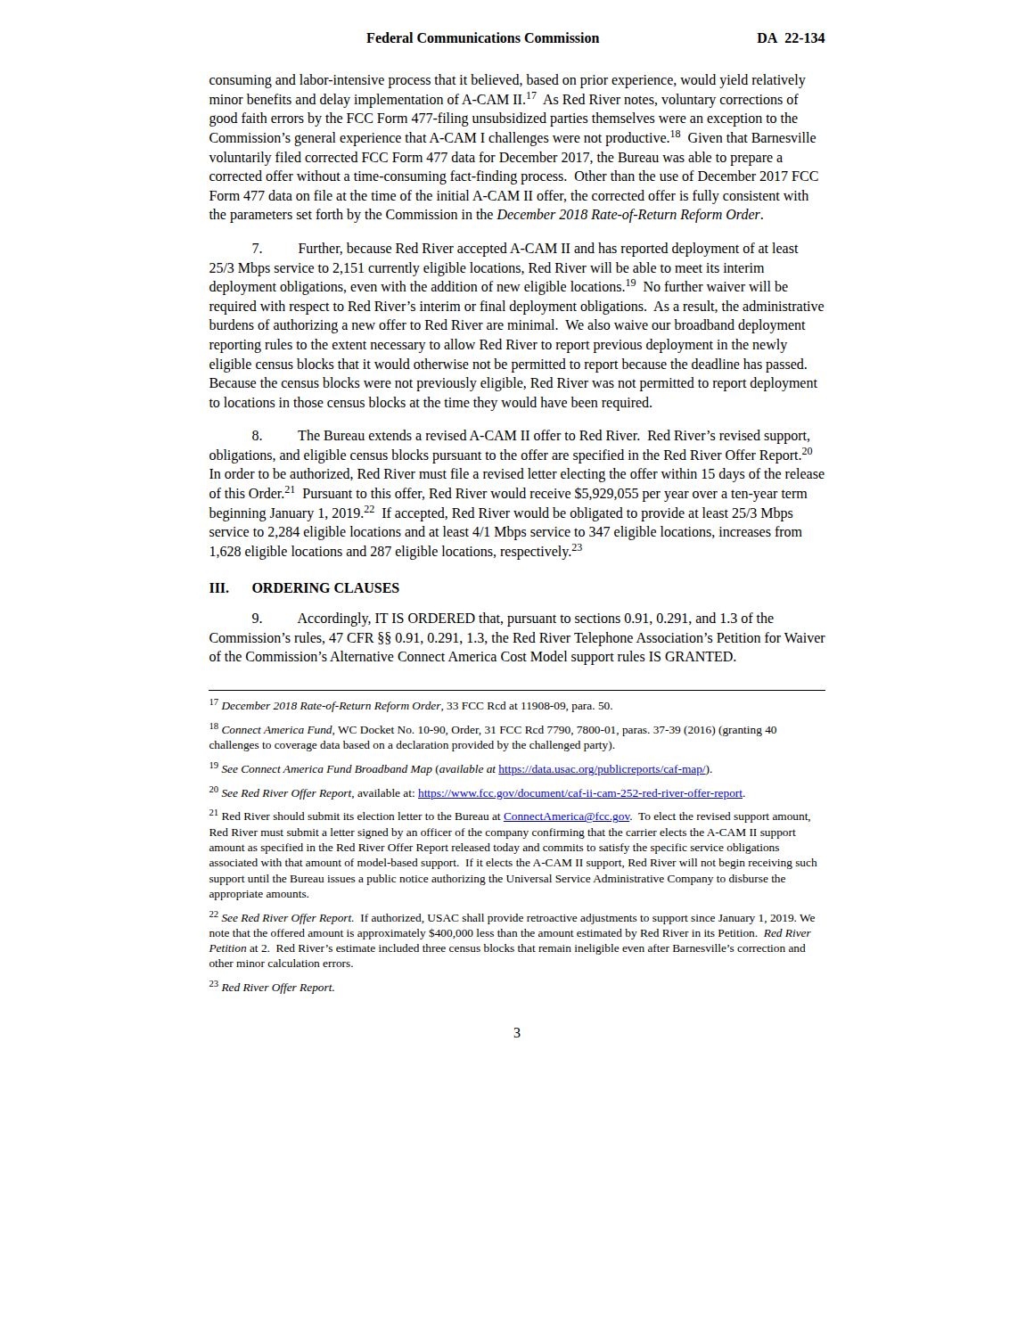Federal Communications Commission
DA 22-134
consuming and labor-intensive process that it believed, based on prior experience, would yield relatively minor benefits and delay implementation of A-CAM II.17 As Red River notes, voluntary corrections of good faith errors by the FCC Form 477-filing unsubsidized parties themselves were an exception to the Commission’s general experience that A-CAM I challenges were not productive.18 Given that Barnesville voluntarily filed corrected FCC Form 477 data for December 2017, the Bureau was able to prepare a corrected offer without a time-consuming fact-finding process. Other than the use of December 2017 FCC Form 477 data on file at the time of the initial A-CAM II offer, the corrected offer is fully consistent with the parameters set forth by the Commission in the December 2018 Rate-of-Return Reform Order.
7. Further, because Red River accepted A-CAM II and has reported deployment of at least 25/3 Mbps service to 2,151 currently eligible locations, Red River will be able to meet its interim deployment obligations, even with the addition of new eligible locations.19 No further waiver will be required with respect to Red River’s interim or final deployment obligations. As a result, the administrative burdens of authorizing a new offer to Red River are minimal. We also waive our broadband deployment reporting rules to the extent necessary to allow Red River to report previous deployment in the newly eligible census blocks that it would otherwise not be permitted to report because the deadline has passed. Because the census blocks were not previously eligible, Red River was not permitted to report deployment to locations in those census blocks at the time they would have been required.
8. The Bureau extends a revised A-CAM II offer to Red River. Red River’s revised support, obligations, and eligible census blocks pursuant to the offer are specified in the Red River Offer Report.20 In order to be authorized, Red River must file a revised letter electing the offer within 15 days of the release of this Order.21 Pursuant to this offer, Red River would receive $5,929,055 per year over a ten-year term beginning January 1, 2019.22 If accepted, Red River would be obligated to provide at least 25/3 Mbps service to 2,284 eligible locations and at least 4/1 Mbps service to 347 eligible locations, increases from 1,628 eligible locations and 287 eligible locations, respectively.23
III. ORDERING CLAUSES
9. Accordingly, IT IS ORDERED that, pursuant to sections 0.91, 0.291, and 1.3 of the Commission’s rules, 47 CFR §§ 0.91, 0.291, 1.3, the Red River Telephone Association’s Petition for Waiver of the Commission’s Alternative Connect America Cost Model support rules IS GRANTED.
17 December 2018 Rate-of-Return Reform Order, 33 FCC Rcd at 11908-09, para. 50.
18 Connect America Fund, WC Docket No. 10-90, Order, 31 FCC Rcd 7790, 7800-01, paras. 37-39 (2016) (granting 40 challenges to coverage data based on a declaration provided by the challenged party).
19 See Connect America Fund Broadband Map (available at https://data.usac.org/publicreports/caf-map/).
20 See Red River Offer Report, available at: https://www.fcc.gov/document/caf-ii-cam-252-red-river-offer-report.
21 Red River should submit its election letter to the Bureau at ConnectAmerica@fcc.gov. To elect the revised support amount, Red River must submit a letter signed by an officer of the company confirming that the carrier elects the A-CAM II support amount as specified in the Red River Offer Report released today and commits to satisfy the specific service obligations associated with that amount of model-based support. If it elects the A-CAM II support, Red River will not begin receiving such support until the Bureau issues a public notice authorizing the Universal Service Administrative Company to disburse the appropriate amounts.
22 See Red River Offer Report. If authorized, USAC shall provide retroactive adjustments to support since January 1, 2019. We note that the offered amount is approximately $400,000 less than the amount estimated by Red River in its Petition. Red River Petition at 2. Red River’s estimate included three census blocks that remain ineligible even after Barnesville’s correction and other minor calculation errors.
23 Red River Offer Report.
3